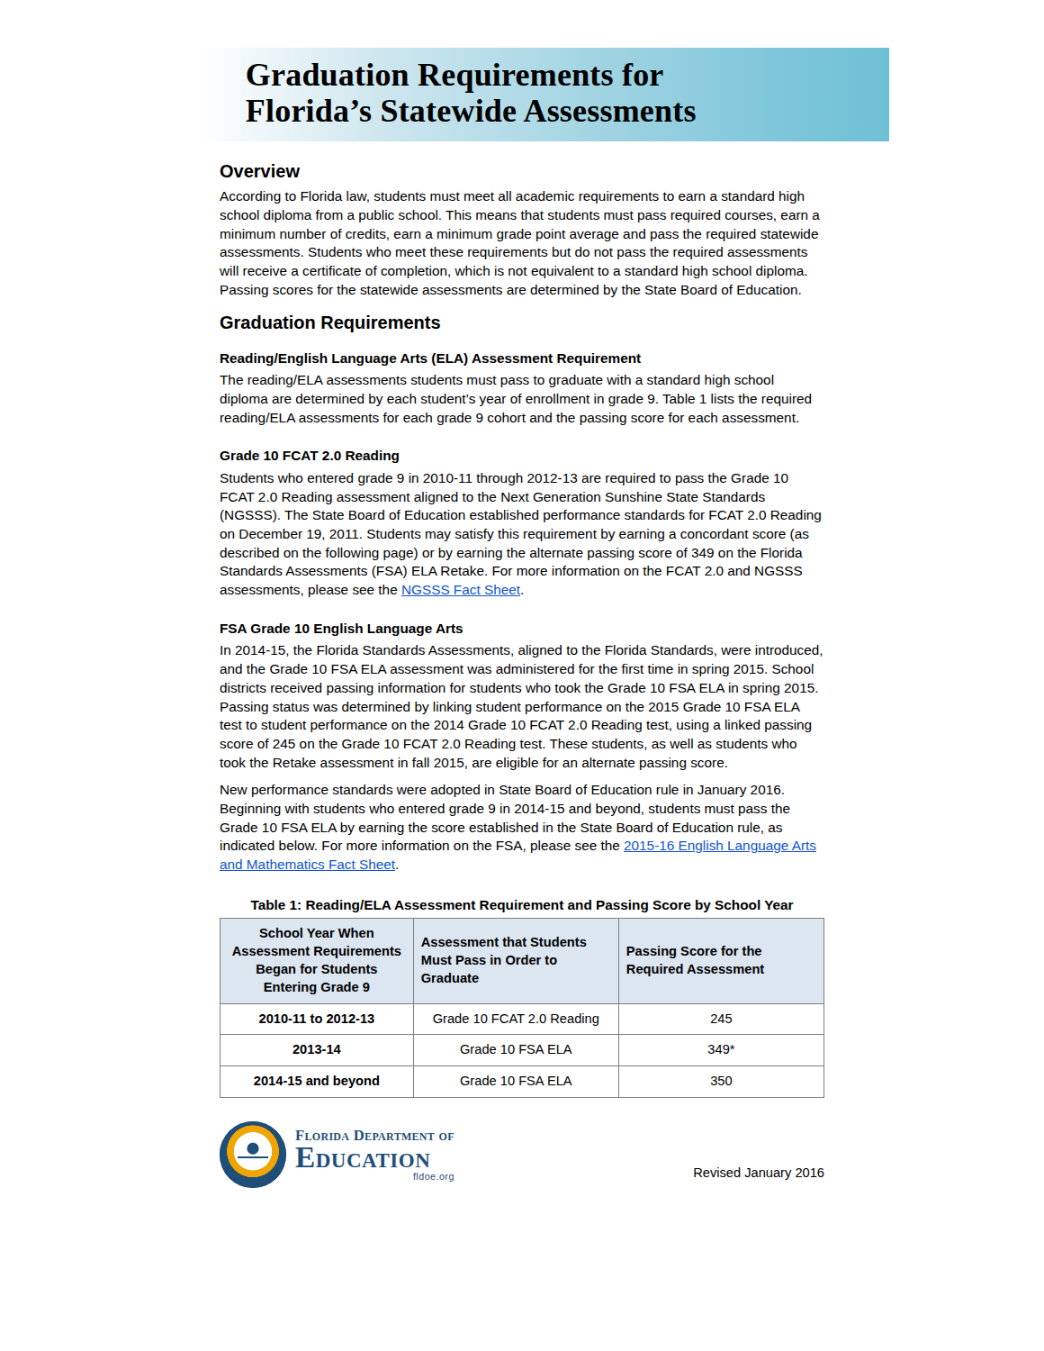Graduation Requirements for
Florida’s Statewide Assessments
Overview
According to Florida law, students must meet all academic requirements to earn a standard high school diploma from a public school. This means that students must pass required courses, earn a minimum number of credits, earn a minimum grade point average and pass the required statewide assessments. Students who meet these requirements but do not pass the required assessments will receive a certificate of completion, which is not equivalent to a standard high school diploma. Passing scores for the statewide assessments are determined by the State Board of Education.
Graduation Requirements
Reading/English Language Arts (ELA) Assessment Requirement
The reading/ELA assessments students must pass to graduate with a standard high school diploma are determined by each student’s year of enrollment in grade 9. Table 1 lists the required reading/ELA assessments for each grade 9 cohort and the passing score for each assessment.
Grade 10 FCAT 2.0 Reading
Students who entered grade 9 in 2010-11 through 2012-13 are required to pass the Grade 10 FCAT 2.0 Reading assessment aligned to the Next Generation Sunshine State Standards (NGSSS). The State Board of Education established performance standards for FCAT 2.0 Reading on December 19, 2011. Students may satisfy this requirement by earning a concordant score (as described on the following page) or by earning the alternate passing score of 349 on the Florida Standards Assessments (FSA) ELA Retake. For more information on the FCAT 2.0 and NGSSS assessments, please see the NGSSS Fact Sheet.
FSA Grade 10 English Language Arts
In 2014-15, the Florida Standards Assessments, aligned to the Florida Standards, were introduced, and the Grade 10 FSA ELA assessment was administered for the first time in spring 2015. School districts received passing information for students who took the Grade 10 FSA ELA in spring 2015. Passing status was determined by linking student performance on the 2015 Grade 10 FSA ELA test to student performance on the 2014 Grade 10 FCAT 2.0 Reading test, using a linked passing score of 245 on the Grade 10 FCAT 2.0 Reading test. These students, as well as students who took the Retake assessment in fall 2015, are eligible for an alternate passing score.
New performance standards were adopted in State Board of Education rule in January 2016. Beginning with students who entered grade 9 in 2014-15 and beyond, students must pass the Grade 10 FSA ELA by earning the score established in the State Board of Education rule, as indicated below. For more information on the FSA, please see the 2015-16 English Language Arts and Mathematics Fact Sheet.
Table 1: Reading/ELA Assessment Requirement and Passing Score by School Year
| School Year When Assessment Requirements Began for Students Entering Grade 9 | Assessment that Students Must Pass in Order to Graduate | Passing Score for the Required Assessment |
| --- | --- | --- |
| 2010-11 to 2012-13 | Grade 10 FCAT 2.0 Reading | 245 |
| 2013-14 | Grade 10 FSA ELA | 349* |
| 2014-15 and beyond | Grade 10 FSA ELA | 350 |
Florida Department of
Education
fldoe.org
Revised January 2016